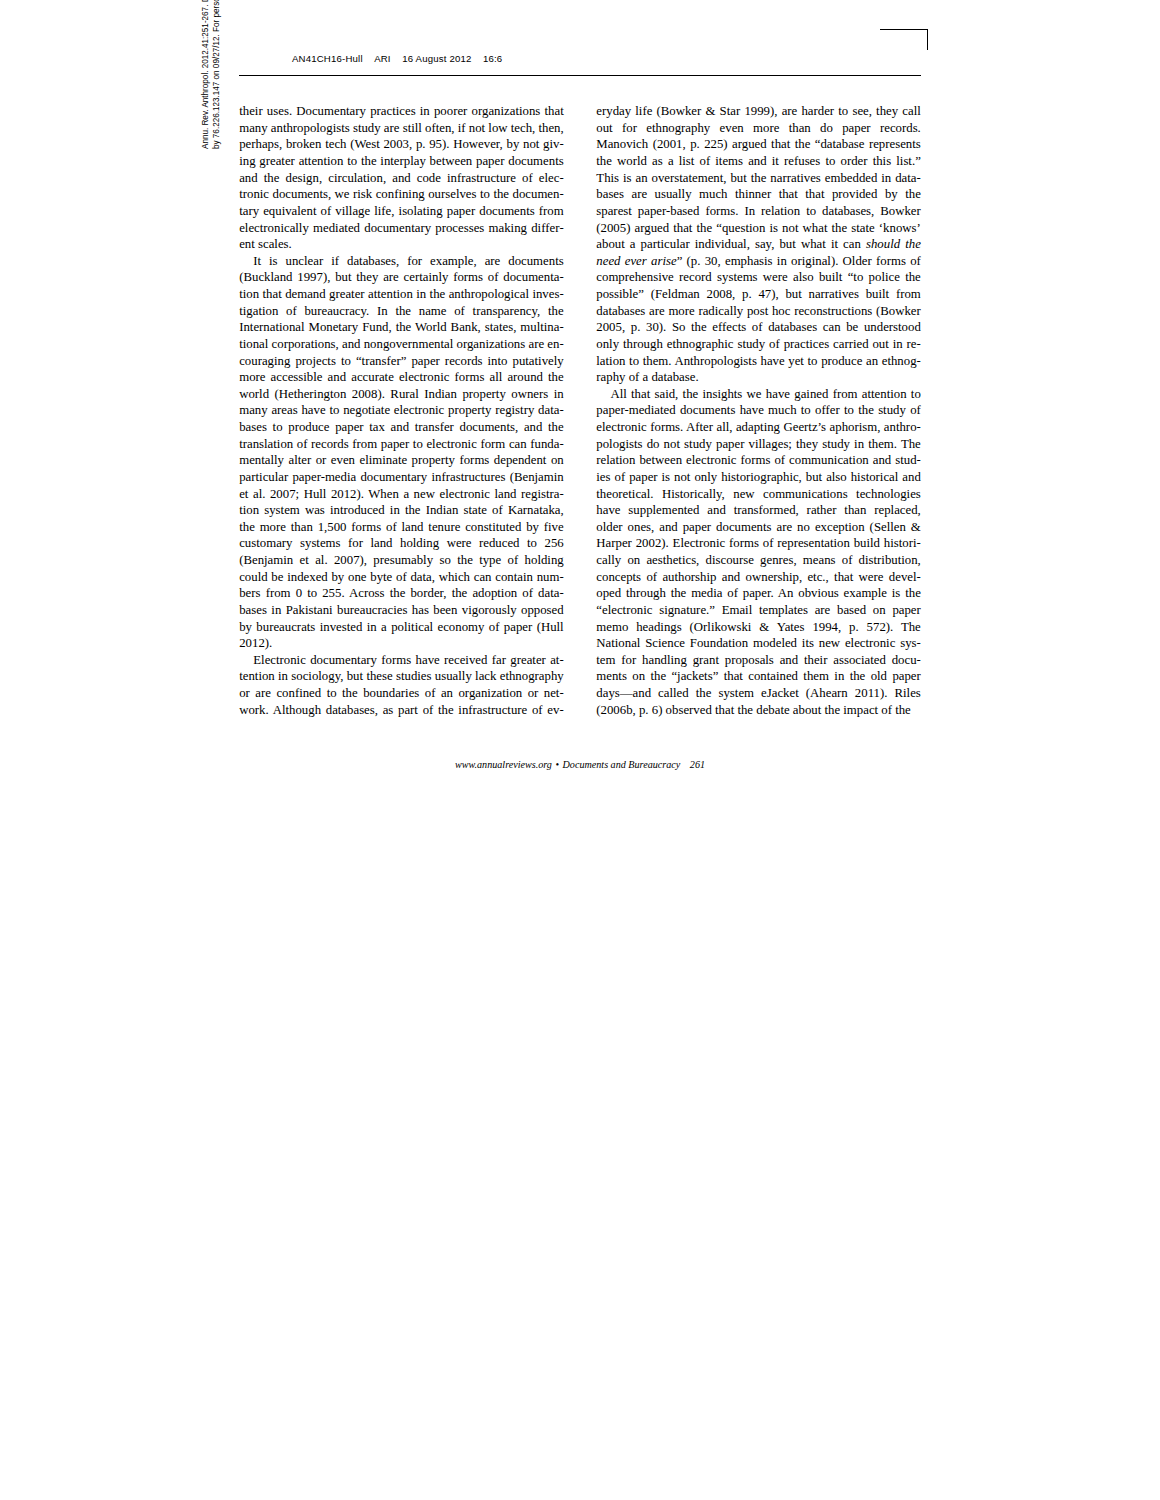AN41CH16-Hull ARI 16 August 2012 16:6
Annu. Rev. Anthropol. 2012.41:251-267. Downloaded from www.annualreviews.org
by 76.226.123.147 on 09/27/12. For personal use only.
their uses. Documentary practices in poorer organizations that many anthropologists study are still often, if not low tech, then, perhaps, broken tech (West 2003, p. 95). However, by not giving greater attention to the interplay between paper documents and the design, circulation, and code infrastructure of electronic documents, we risk confining ourselves to the documentary equivalent of village life, isolating paper documents from electronically mediated documentary processes making different scales.
It is unclear if databases, for example, are documents (Buckland 1997), but they are certainly forms of documentation that demand greater attention in the anthropological investigation of bureaucracy. In the name of transparency, the International Monetary Fund, the World Bank, states, multinational corporations, and nongovernmental organizations are encouraging projects to “transfer” paper records into putatively more accessible and accurate electronic forms all around the world (Hetherington 2008). Rural Indian property owners in many areas have to negotiate electronic property registry databases to produce paper tax and transfer documents, and the translation of records from paper to electronic form can fundamentally alter or even eliminate property forms dependent on particular paper-media documentary infrastructures (Benjamin et al. 2007; Hull 2012). When a new electronic land registration system was introduced in the Indian state of Karnataka, the more than 1,500 forms of land tenure constituted by five customary systems for land holding were reduced to 256 (Benjamin et al. 2007), presumably so the type of holding could be indexed by one byte of data, which can contain numbers from 0 to 255. Across the border, the adoption of databases in Pakistani bureaucracies has been vigorously opposed by bureaucrats invested in a political economy of paper (Hull 2012).
Electronic documentary forms have received far greater attention in sociology, but these studies usually lack ethnography or are confined to the boundaries of an organization or network. Although databases, as part of the infrastructure of everyday life (Bowker & Star 1999), are harder to see, they call out for ethnography even more than do paper records. Manovich (2001, p. 225) argued that the “database represents the world as a list of items and it refuses to order this list.” This is an overstatement, but the narratives embedded in databases are usually much thinner that that provided by the sparest paper-based forms. In relation to databases, Bowker (2005) argued that the “question is not what the state ‘knows’ about a particular individual, say, but what it can should the need ever arise” (p. 30, emphasis in original). Older forms of comprehensive record systems were also built “to police the possible” (Feldman 2008, p. 47), but narratives built from databases are more radically post hoc reconstructions (Bowker 2005, p. 30). So the effects of databases can be understood only through ethnographic study of practices carried out in relation to them. Anthropologists have yet to produce an ethnography of a database.
All that said, the insights we have gained from attention to paper-mediated documents have much to offer to the study of electronic forms. After all, adapting Geertz’s aphorism, anthropologists do not study paper villages; they study in them. The relation between electronic forms of communication and studies of paper is not only historiographic, but also historical and theoretical. Historically, new communications technologies have supplemented and transformed, rather than replaced, older ones, and paper documents are no exception (Sellen & Harper 2002). Electronic forms of representation build historically on aesthetics, discourse genres, means of distribution, concepts of authorship and ownership, etc., that were developed through the media of paper. An obvious example is the “electronic signature.” Email templates are based on paper memo headings (Orlikowski & Yates 1994, p. 572). The National Science Foundation modeled its new electronic system for handling grant proposals and their associated documents on the “jackets” that contained them in the old paper days—and called the system eJacket (Ahearn 2011). Riles (2006b, p. 6) observed that the debate about the impact of the
www.annualreviews.org•Documents and Bureaucracy 261